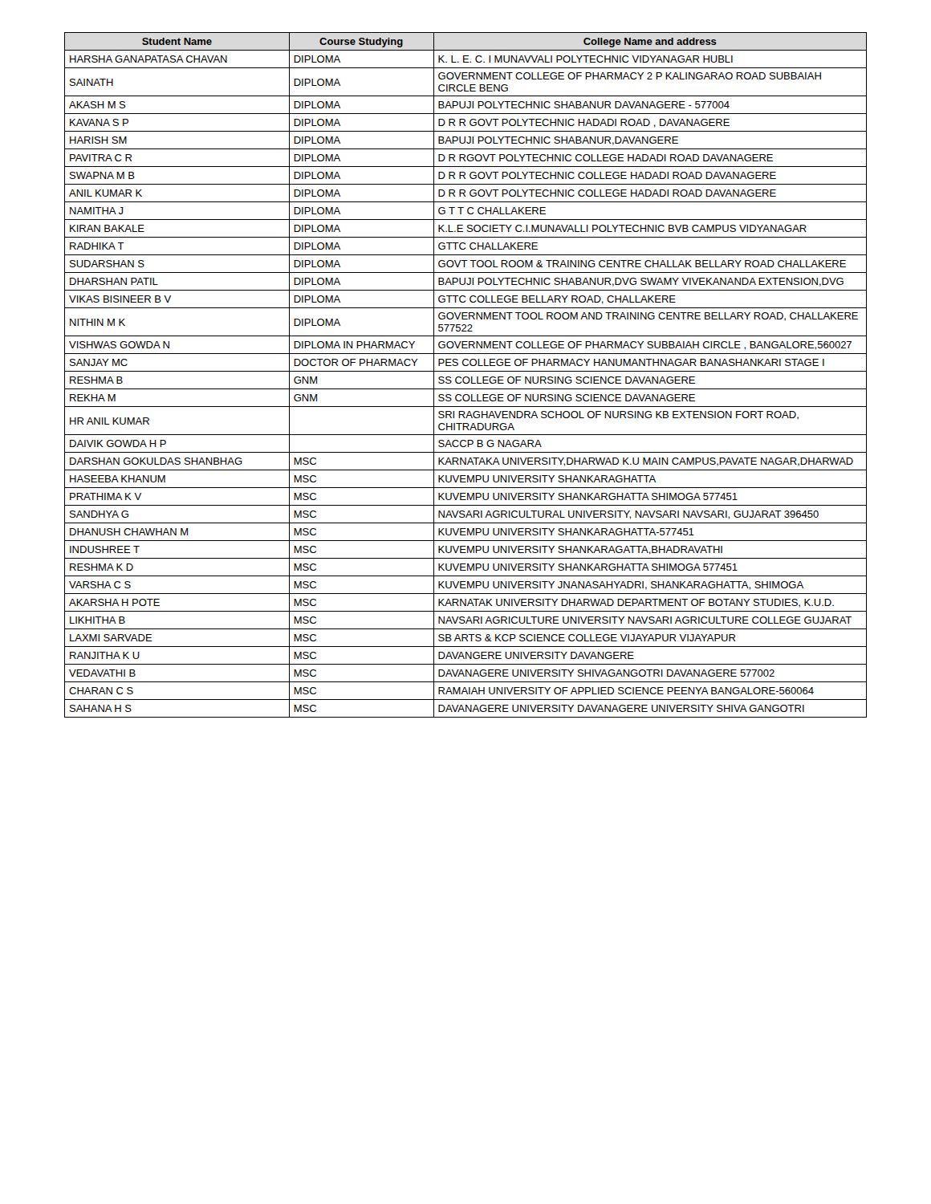| Student Name | Course Studying | College Name and address |
| --- | --- | --- |
| HARSHA GANAPATASA CHAVAN | DIPLOMA | K. L. E. C. I MUNAVVALI POLYTECHNIC VIDYANAGAR HUBLI |
| SAINATH | DIPLOMA | GOVERNMENT COLLEGE OF PHARMACY 2 P KALINGARAO ROAD SUBBAIAH CIRCLE BENG |
| AKASH M S | DIPLOMA | BAPUJI POLYTECHNIC SHABANUR DAVANAGERE - 577004 |
| KAVANA S P | DIPLOMA | D R R GOVT POLYTECHNIC HADADI ROAD , DAVANAGERE |
| HARISH SM | DIPLOMA | BAPUJI POLYTECHNIC SHABANUR,DAVANGERE |
| PAVITRA C R | DIPLOMA | D R RGOVT POLYTECHNIC COLLEGE HADADI ROAD DAVANAGERE |
| SWAPNA M B | DIPLOMA | D R R GOVT POLYTECHNIC COLLEGE HADADI ROAD DAVANAGERE |
| ANIL KUMAR K | DIPLOMA | D R R GOVT POLYTECHNIC COLLEGE HADADI ROAD DAVANAGERE |
| NAMITHA J | DIPLOMA | G T T C CHALLAKERE |
| KIRAN BAKALE | DIPLOMA | K.L.E SOCIETY C.I.MUNAVALLI POLYTECHNIC BVB CAMPUS VIDYANAGAR |
| RADHIKA T | DIPLOMA | GTTC CHALLAKERE |
| SUDARSHAN S | DIPLOMA | GOVT TOOL ROOM & TRAINING CENTRE CHALLAK BELLARY ROAD CHALLAKERE |
| DHARSHAN PATIL | DIPLOMA | BAPUJI POLYTECHNIC SHABANUR,DVG SWAMY VIVEKANANDA EXTENSION,DVG |
| VIKAS BISINEER B V | DIPLOMA | GTTC COLLEGE BELLARY ROAD, CHALLAKERE |
| NITHIN M K | DIPLOMA | GOVERNMENT TOOL ROOM AND TRAINING CENTRE BELLARY ROAD, CHALLAKERE 577522 |
| VISHWAS GOWDA N | DIPLOMA IN PHARMACY | GOVERNMENT COLLEGE OF PHARMACY SUBBAIAH CIRCLE , BANGALORE,560027 |
| SANJAY MC | DOCTOR OF PHARMACY | PES COLLEGE OF PHARMACY HANUMANTHNAGAR BANASHANKARI STAGE I |
| RESHMA B | GNM | SS COLLEGE OF NURSING SCIENCE DAVANAGERE |
| REKHA M | GNM | SS COLLEGE OF NURSING SCIENCE DAVANAGERE |
| HR ANIL KUMAR | | SRI RAGHAVENDRA SCHOOL OF NURSING KB EXTENSION FORT ROAD, CHITRADURGA |
| DAIVIK GOWDA H P | | SACCP B G NAGARA |
| DARSHAN GOKULDAS SHANBHAG | MSC | KARNATAKA UNIVERSITY,DHARWAD K.U MAIN CAMPUS,PAVATE NAGAR,DHARWAD |
| HASEEBA KHANUM | MSC | KUVEMPU UNIVERSITY SHANKARAGHATTA |
| PRATHIMA K V | MSC | KUVEMPU UNIVERSITY SHANKARGHATTA SHIMOGA 577451 |
| SANDHYA G | MSC | NAVSARI AGRICULTURAL UNIVERSITY, NAVSARI NAVSARI, GUJARAT 396450 |
| DHANUSH CHAWHAN M | MSC | KUVEMPU UNIVERSITY SHANKARAGHATTA-577451 |
| INDUSHREE T | MSC | KUVEMPU UNIVERSITY SHANKARAGATTA,BHADRAVATHI |
| RESHMA K D | MSC | KUVEMPU UNIVERSITY SHANKARGHATTA SHIMOGA 577451 |
| VARSHA C S | MSC | KUVEMPU UNIVERSITY JNANASAHYADRI, SHANKARAGHATTA, SHIMOGA |
| AKARSHA H POTE | MSC | KARNATAK UNIVERSITY DHARWAD DEPARTMENT OF BOTANY STUDIES, K.U.D. |
| LIKHITHA B | MSC | NAVSARI AGRICULTURE UNIVERSITY NAVSARI AGRICULTURE COLLEGE GUJARAT |
| LAXMI SARVADE | MSC | SB ARTS & KCP SCIENCE COLLEGE VIJAYAPUR VIJAYAPUR |
| RANJITHA K U | MSC | DAVANGERE UNIVERSITY DAVANGERE |
| VEDAVATHI B | MSC | DAVANAGERE UNIVERSITY SHIVAGANGOTRI DAVANAGERE 577002 |
| CHARAN C S | MSC | RAMAIAH UNIVERSITY OF APPLIED SCIENCE PEENYA BANGALORE-560064 |
| SAHANA H S | MSC | DAVANAGERE UNIVERSITY DAVANAGERE UNIVERSITY SHIVA GANGOTRI |